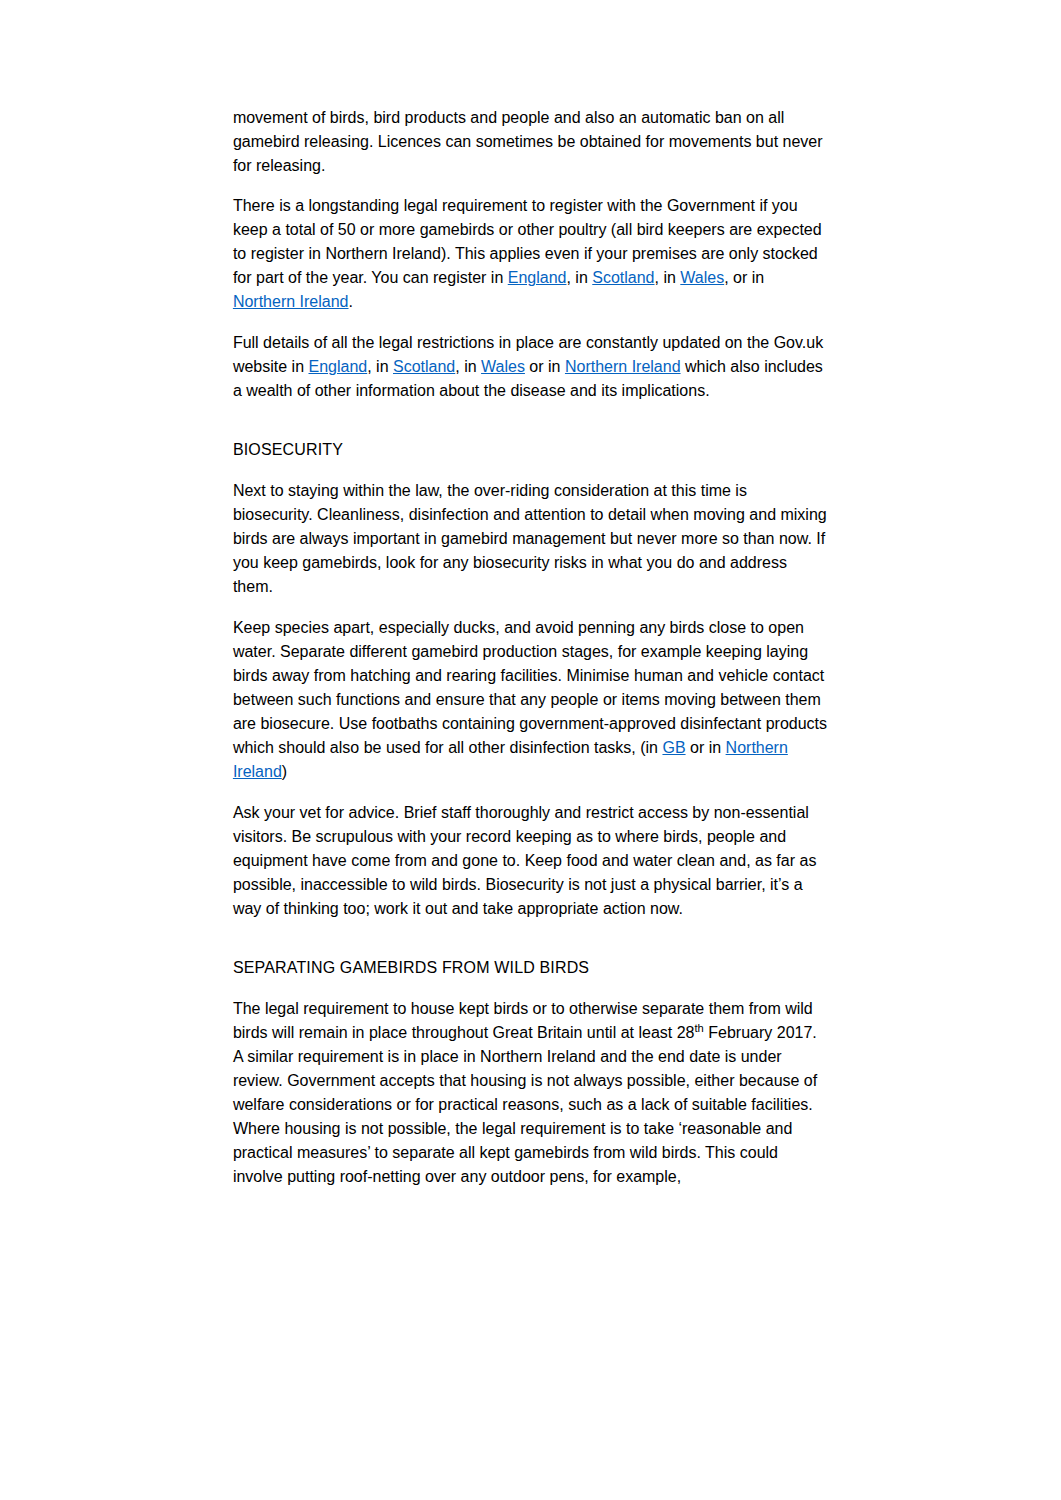movement of birds, bird products and people and also an automatic ban on all gamebird releasing. Licences can sometimes be obtained for movements but never for releasing.
There is a longstanding legal requirement to register with the Government if you keep a total of 50 or more gamebirds or other poultry (all bird keepers are expected to register in Northern Ireland). This applies even if your premises are only stocked for part of the year. You can register in England, in Scotland, in Wales, or in Northern Ireland.
Full details of all the legal restrictions in place are constantly updated on the Gov.uk website in England, in Scotland, in Wales or in Northern Ireland which also includes a wealth of other information about the disease and its implications.
Biosecurity
Next to staying within the law, the over-riding consideration at this time is biosecurity. Cleanliness, disinfection and attention to detail when moving and mixing birds are always important in gamebird management but never more so than now. If you keep gamebirds, look for any biosecurity risks in what you do and address them.
Keep species apart, especially ducks, and avoid penning any birds close to open water. Separate different gamebird production stages, for example keeping laying birds away from hatching and rearing facilities. Minimise human and vehicle contact between such functions and ensure that any people or items moving between them are biosecure. Use footbaths containing government-approved disinfectant products which should also be used for all other disinfection tasks, (in GB or in Northern Ireland)
Ask your vet for advice. Brief staff thoroughly and restrict access by non-essential visitors. Be scrupulous with your record keeping as to where birds, people and equipment have come from and gone to. Keep food and water clean and, as far as possible, inaccessible to wild birds. Biosecurity is not just a physical barrier, it’s a way of thinking too; work it out and take appropriate action now.
Separating gamebirds from wild birds
The legal requirement to house kept birds or to otherwise separate them from wild birds will remain in place throughout Great Britain until at least 28th February 2017. A similar requirement is in place in Northern Ireland and the end date is under review. Government accepts that housing is not always possible, either because of welfare considerations or for practical reasons, such as a lack of suitable facilities. Where housing is not possible, the legal requirement is to take ‘reasonable and practical measures’ to separate all kept gamebirds from wild birds. This could involve putting roof-netting over any outdoor pens, for example,